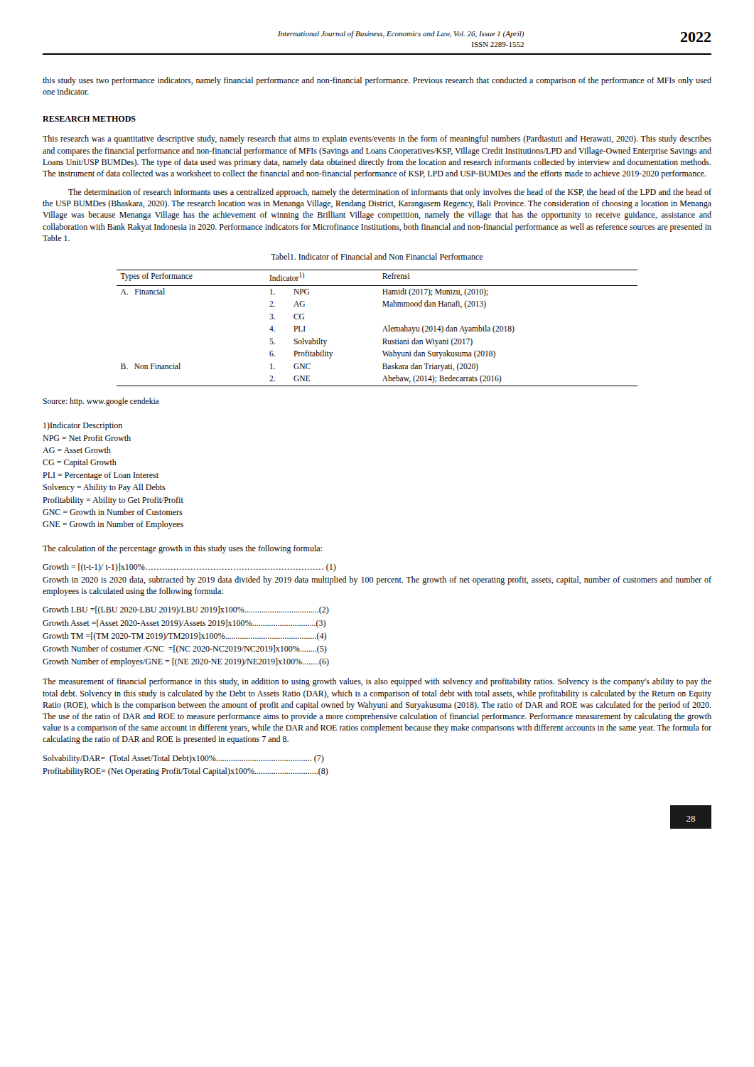International Journal of Business, Economics and Law, Vol. 26, Issue 1 (April)
ISSN 2289-1552
2022
this study uses two performance indicators, namely financial performance and non-financial performance. Previous research that conducted a comparison of the performance of MFIs only used one indicator.
Research Methods
This research was a quantitative descriptive study, namely research that aims to explain events/events in the form of meaningful numbers (Pardiastuti and Herawati, 2020). This study describes and compares the financial performance and non-financial performance of MFIs (Savings and Loans Cooperatives/KSP, Village Credit Institutions/LPD and Village-Owned Enterprise Savings and Loans Unit/USP BUMDes). The type of data used was primary data, namely data obtained directly from the location and research informants collected by interview and documentation methods. The instrument of data collected was a worksheet to collect the financial and non-financial performance of KSP, LPD and USP-BUMDes and the efforts made to achieve 2019-2020 performance.
The determination of research informants uses a centralized approach, namely the determination of informants that only involves the head of the KSP, the head of the LPD and the head of the USP BUMDes (Bhaskara, 2020). The research location was in Menanga Village, Rendang District, Karangasem Regency, Bali Province. The consideration of choosing a location in Menanga Village was because Menanga Village has the achievement of winning the Brilliant Village competition, namely the village that has the opportunity to receive guidance, assistance and collaboration with Bank Rakyat Indonesia in 2020. Performance indicators for Microfinance Institutions, both financial and non-financial performance as well as reference sources are presented in Table 1.
Tabel1. Indicator of Financial and Non Financial Performance
| Types of Performance | Indicator 1) | Refrensi |
| --- | --- | --- |
| A. Financial | 1. | NPG | Hamidi (2017); Munizu, (2010); |
| | 2. | AG | Mahmmood dan Hanafi, (2013) |
| | 3. | CG | |
| | 4. | PLI | Alemahayu (2014) dan Ayambila (2018) |
| | 5. | Solvabilty | Rustiani dan Wiyani (2017) |
| | 6. | Profitability | Wahyuni dan Suryakusuma (2018) |
| B. Non Financial | 1. | GNC | Baskara dan Triaryati, (2020) |
| | 2. | GNE | Abebaw, (2014); Bedecarrats (2016) |
Source: http. www.google cendekia
1)Indicator Description
NPG = Net Profit Growth
AG = Asset Growth
CG = Capital Growth
PLI = Percentage of Loan Interest
Solvency = Ability to Pay All Debts
Profitability = Ability to Get Profit/Profit
GNC = Growth in Number of Customers
GNE = Growth in Number of Employees
The calculation of the percentage growth in this study uses the following formula:
Growth = [(t-t-1)/ t-1)]x100%……………………………………………………… (1)
Growth in 2020 is 2020 data, subtracted by 2019 data divided by 2019 data multiplied by 100 percent. The growth of net operating profit, assets, capital, number of customers and number of employees is calculated using the following formula:
Growth LBU =[(LBU 2020-LBU 2019)/LBU 2019]x100%...................................(2)
Growth Asset =[Asset 2020-Asset 2019)/Assets 2019]x100%..............................(3)
Growth TM =[(TM 2020-TM 2019)/TM2019]x100%...........................................(4)
Growth Number of costumer /GNC =[(NC 2020-NC2019/NC2019]x100%........(5)
Growth Number of employes/GNE = [(NE 2020-NE 2019)/NE2019]x100%........(6)
The measurement of financial performance in this study, in addition to using growth values, is also equipped with solvency and profitability ratios. Solvency is the company's ability to pay the total debt. Solvency in this study is calculated by the Debt to Assets Ratio (DAR), which is a comparison of total debt with total assets, while profitability is calculated by the Return on Equity Ratio (ROE), which is the comparison between the amount of profit and capital owned by Wahyuni and Suryakusuma (2018). The ratio of DAR and ROE was calculated for the period of 2020. The use of the ratio of DAR and ROE to measure performance aims to provide a more comprehensive calculation of financial performance. Performance measurement by calculating the growth value is a comparison of the same account in different years, while the DAR and ROE ratios complement because they make comparisons with different accounts in the same year. The formula for calculating the ratio of DAR and ROE is presented in equations 7 and 8.
Solvability/DAR= (Total Asset/Total Debt)x100%............................................. (7)
ProfitabilityROE= (Net Operating Profit/Total Capital)x100%..............................(8)
28